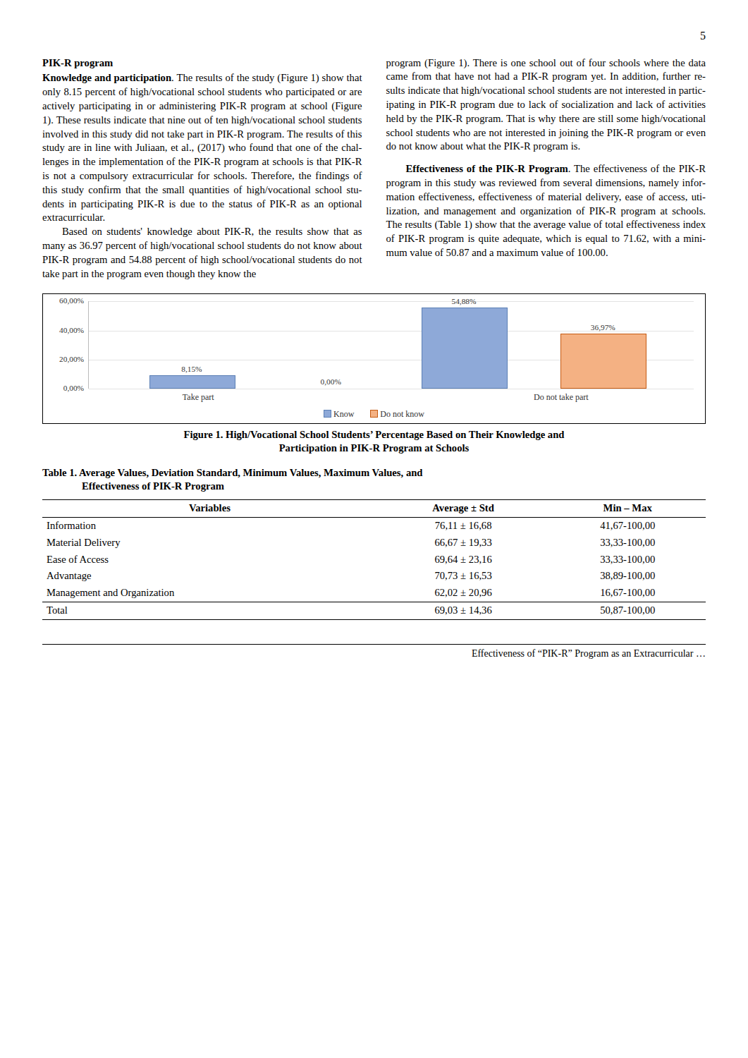5
PIK-R program
Knowledge and participation. The results of the study (Figure 1) show that only 8.15 percent of high/vocational school students who participated or are actively participating in or administering PIK-R program at school (Figure 1). These results indicate that nine out of ten high/vocational school students involved in this study did not take part in PIK-R program. The results of this study are in line with Juliaan, et al., (2017) who found that one of the challenges in the implementation of the PIK-R program at schools is that PIK-R is not a compulsory extracurricular for schools. Therefore, the findings of this study confirm that the small quantities of high/vocational school students in participating PIK-R is due to the status of PIK-R as an optional extracurricular.
Based on students' knowledge about PIK-R, the results show that as many as 36.97 percent of high/vocational school students do not know about PIK-R program and 54.88 percent of high school/vocational students do not take part in the program even though they know the
program (Figure 1). There is one school out of four schools where the data came from that have not had a PIK-R program yet. In addition, further results indicate that high/vocational school students are not interested in participating in PIK-R program due to lack of socialization and lack of activities held by the PIK-R program. That is why there are still some high/vocational school students who are not interested in joining the PIK-R program or even do not know about what the PIK-R program is.
Effectiveness of the PIK-R Program. The effectiveness of the PIK-R program in this study was reviewed from several dimensions, namely information effectiveness, effectiveness of material delivery, ease of access, utilization, and management and organization of PIK-R program at schools. The results (Table 1) show that the average value of total effectiveness index of PIK-R program is quite adequate, which is equal to 71.62, with a minimum value of 50.87 and a maximum value of 100.00.
60,00% 40,00% 20,00% 0,00%
8,15%
0,00%
54,88%
36,97%
Take part
Do not take part
Know Do not know
Figure 1. High/Vocational School Students’ Percentage Based on Their Knowledge and
Participation in PIK-R Program at Schools
Table 1. Average Values, Deviation Standard, Minimum Values, Maximum Values, and Effectiveness of PIK-R Program
| Variables | Average ± Std | Min – Max |
| --- | --- | --- |
| Information | 76,11 ± 16,68 | 41,67-100,00 |
| Material Delivery | 66,67 ± 19,33 | 33,33-100,00 |
| Ease of Access | 69,64 ± 23,16 | 33,33-100,00 |
| Advantage | 70,73 ± 16,53 | 38,89-100,00 |
| Management and Organization | 62,02 ± 20,96 | 16,67-100,00 |
| Total | 69,03 ± 14,36 | 50,87-100,00 |
Effectiveness of “PIK-R” Program as an Extracurricular …